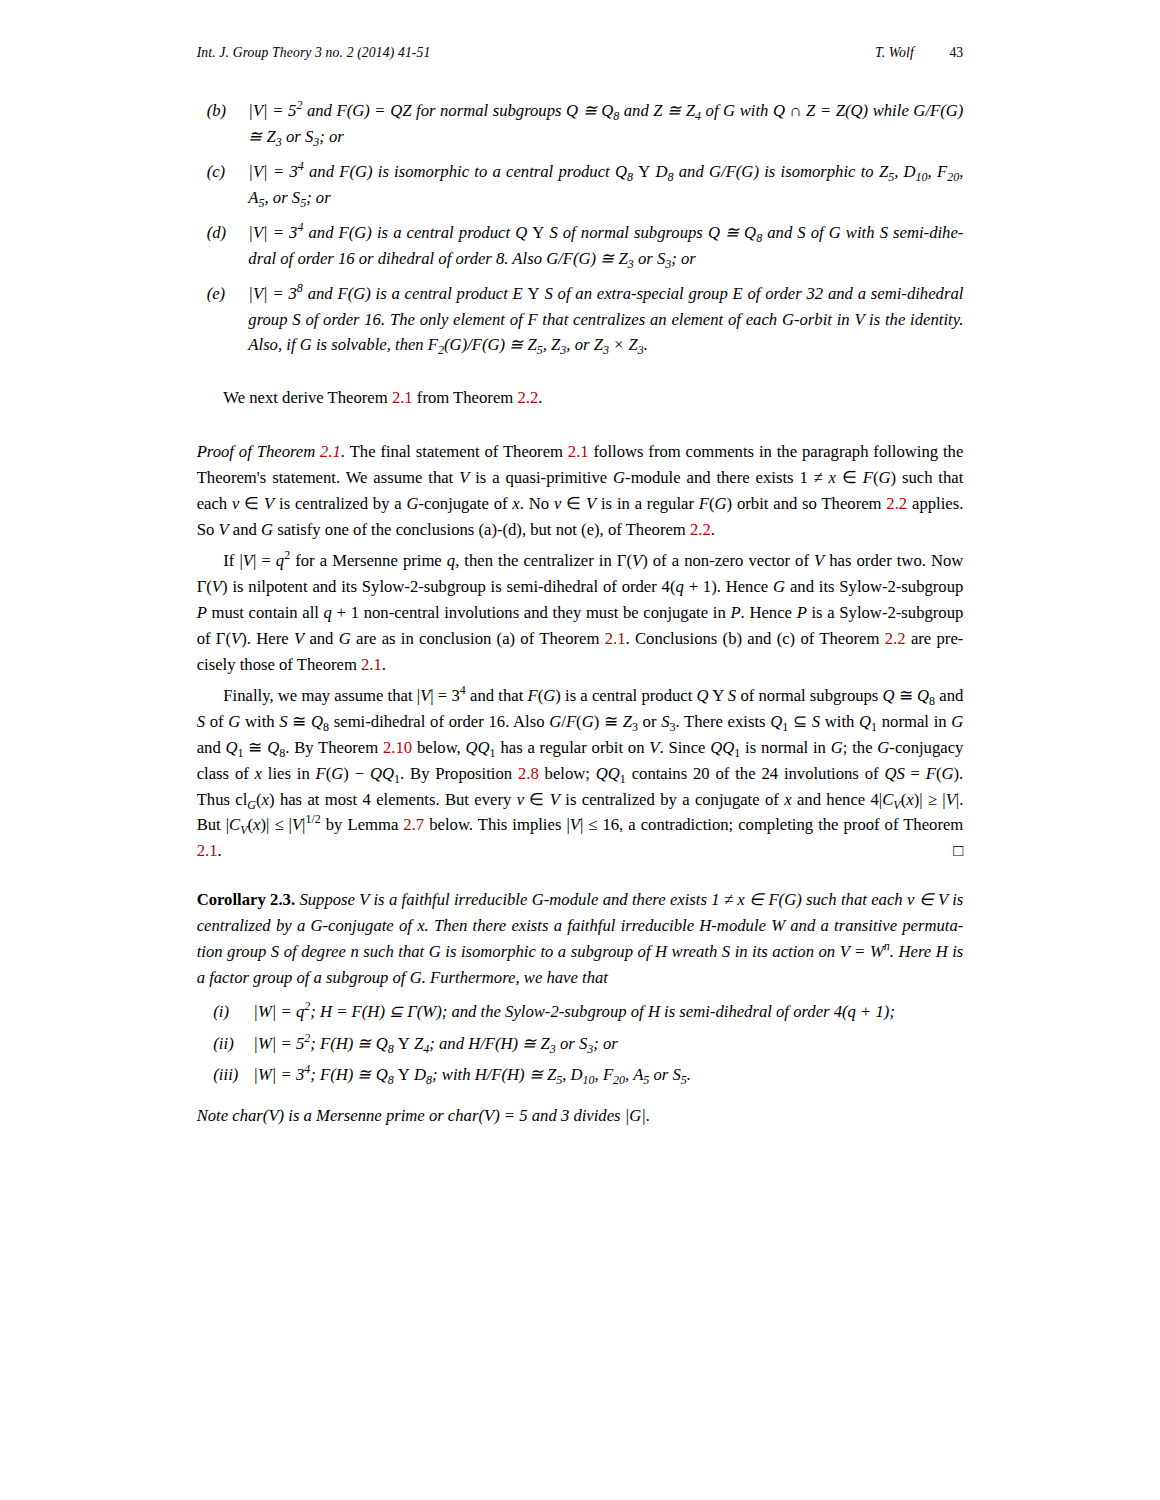Int. J. Group Theory 3 no. 2 (2014) 41-51
T. Wolf 43
(b)
|V| = 52 and F(G) = QZ for normal subgroups Q ≅ Q8 and Z ≅ Z4 of G with Q ∩ Z = Z(Q) while G/F(G) ≅ Z3 or S3; or
(c)
|V| = 34 and F(G) is isomorphic to a central product Q8 Y D8 and G/F(G) is isomorphic to Z5, D10, F20, A5, or S5; or
(d)
|V| = 34 and F(G) is a central product Q Y S of normal subgroups Q ≅ Q8 and S of G with S semi-dihedral of order 16 or dihedral of order 8. Also G/F(G) ≅ Z3 or S3; or
(e)
|V| = 38 and F(G) is a central product E Y S of an extra-special group E of order 32 and a semi-dihedral group S of order 16. The only element of F that centralizes an element of each G-orbit in V is the identity. Also, if G is solvable, then F2(G)/F(G) ≅ Z5, Z3, or Z3 × Z3.
We next derive Theorem 2.1 from Theorem 2.2.
Proof of Theorem 2.1. The final statement of Theorem 2.1 follows from comments in the paragraph following the Theorem's statement. We assume that V is a quasi-primitive G-module and there exists 1 ≠ x ∈ F(G) such that each v ∈ V is centralized by a G-conjugate of x. No v ∈ V is in a regular F(G) orbit and so Theorem 2.2 applies. So V and G satisfy one of the conclusions (a)-(d), but not (e), of Theorem 2.2.
If |V| = q2 for a Mersenne prime q, then the centralizer in Γ(V) of a non-zero vector of V has order two. Now Γ(V) is nilpotent and its Sylow-2-subgroup is semi-dihedral of order 4(q + 1). Hence G and its Sylow-2-subgroup P must contain all q + 1 non-central involutions and they must be conjugate in P. Hence P is a Sylow-2-subgroup of Γ(V). Here V and G are as in conclusion (a) of Theorem 2.1. Conclusions (b) and (c) of Theorem 2.2 are precisely those of Theorem 2.1.
Finally, we may assume that |V| = 34 and that F(G) is a central product Q Y S of normal subgroups Q ≅ Q8 and S of G with S ≅ Q8 semi-dihedral of order 16. Also G/F(G) ≅ Z3 or S3. There exists Q1 ⊆ S with Q1 normal in G and Q1 ≅ Q8. By Theorem 2.10 below, QQ1 has a regular orbit on V. Since QQ1 is normal in G; the G-conjugacy class of x lies in F(G) − QQ1. By Proposition 2.8 below; QQ1 contains 20 of the 24 involutions of QS = F(G). Thus clG(x) has at most 4 elements. But every v ∈ V is centralized by a conjugate of x and hence 4|CV(x)| ≥ |V|. But |CV(x)| ≤ |V|1/2 by Lemma 2.7 below. This implies |V| ≤ 16, a contradiction; completing the proof of Theorem 2.1.
Corollary 2.3. Suppose V is a faithful irreducible G-module and there exists 1 ≠ x ∈ F(G) such that each v ∈ V is centralized by a G-conjugate of x. Then there exists a faithful irreducible H-module W and a transitive permutation group S of degree n such that G is isomorphic to a subgroup of H wreath S in its action on V = Wn. Here H is a factor group of a subgroup of G. Furthermore, we have that
(i)|W| = q2; H = F(H) ⊆ Γ(W); and the Sylow-2-subgroup of H is semi-dihedral of order 4(q + 1);
(ii)|W| = 52; F(H) ≅ Q8 Y Z4; and H/F(H) ≅ Z3 or S3; or
(iii)|W| = 34; F(H) ≅ Q8 Y D8; with H/F(H) ≅ Z5, D10, F20, A5 or S5.
Note char(V) is a Mersenne prime or char(V) = 5 and 3 divides |G|.